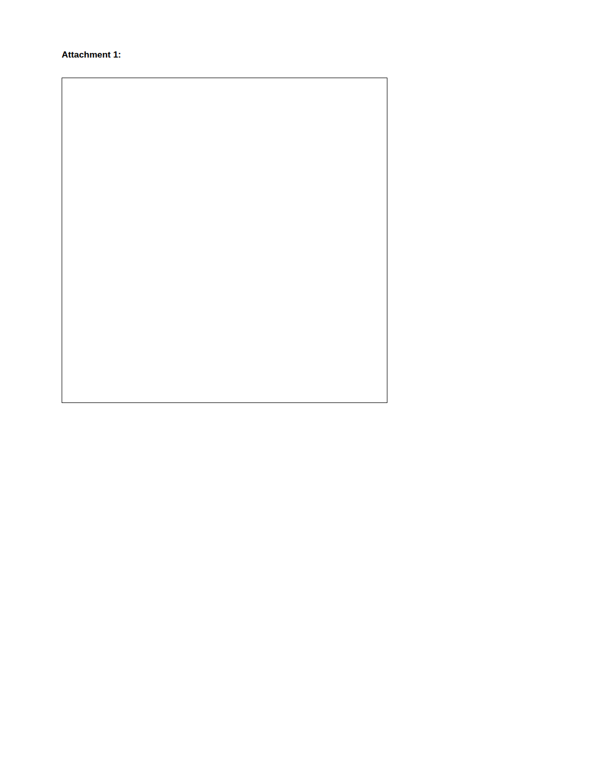Attachment 1:
Nautical chart excerpt of Greenwich Bay with station marker RI0030 at N41°39.41′, W071°23.40′.